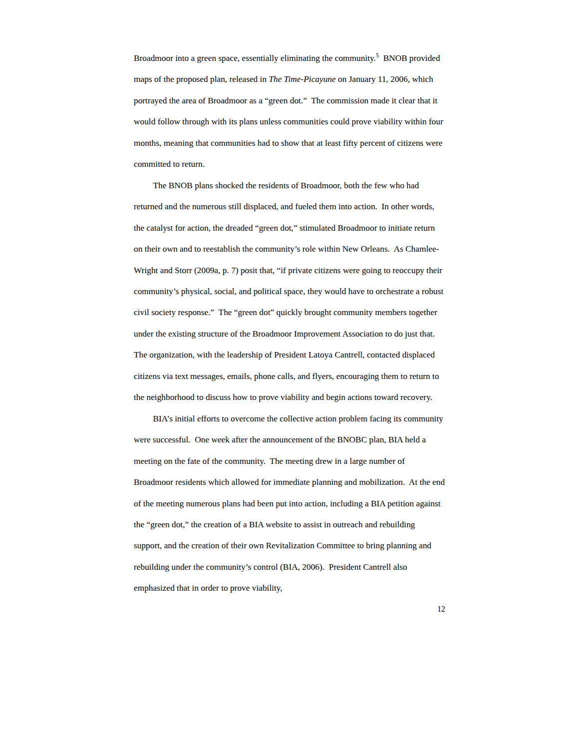Broadmoor into a green space, essentially eliminating the community.5 BNOB provided maps of the proposed plan, released in The Time-Picayune on January 11, 2006, which portrayed the area of Broadmoor as a “green dot.” The commission made it clear that it would follow through with its plans unless communities could prove viability within four months, meaning that communities had to show that at least fifty percent of citizens were committed to return.
The BNOB plans shocked the residents of Broadmoor, both the few who had returned and the numerous still displaced, and fueled them into action. In other words, the catalyst for action, the dreaded “green dot,” stimulated Broadmoor to initiate return on their own and to reestablish the community’s role within New Orleans. As Chamlee-Wright and Storr (2009a, p. 7) posit that, “if private citizens were going to reoccupy their community’s physical, social, and political space, they would have to orchestrate a robust civil society response.” The “green dot” quickly brought community members together under the existing structure of the Broadmoor Improvement Association to do just that. The organization, with the leadership of President Latoya Cantrell, contacted displaced citizens via text messages, emails, phone calls, and flyers, encouraging them to return to the neighborhood to discuss how to prove viability and begin actions toward recovery.
BIA’s initial efforts to overcome the collective action problem facing its community were successful. One week after the announcement of the BNOBC plan, BIA held a meeting on the fate of the community. The meeting drew in a large number of Broadmoor residents which allowed for immediate planning and mobilization. At the end of the meeting numerous plans had been put into action, including a BIA petition against the “green dot,” the creation of a BIA website to assist in outreach and rebuilding support, and the creation of their own Revitalization Committee to bring planning and rebuilding under the community’s control (BIA, 2006). President Cantrell also emphasized that in order to prove viability,
12